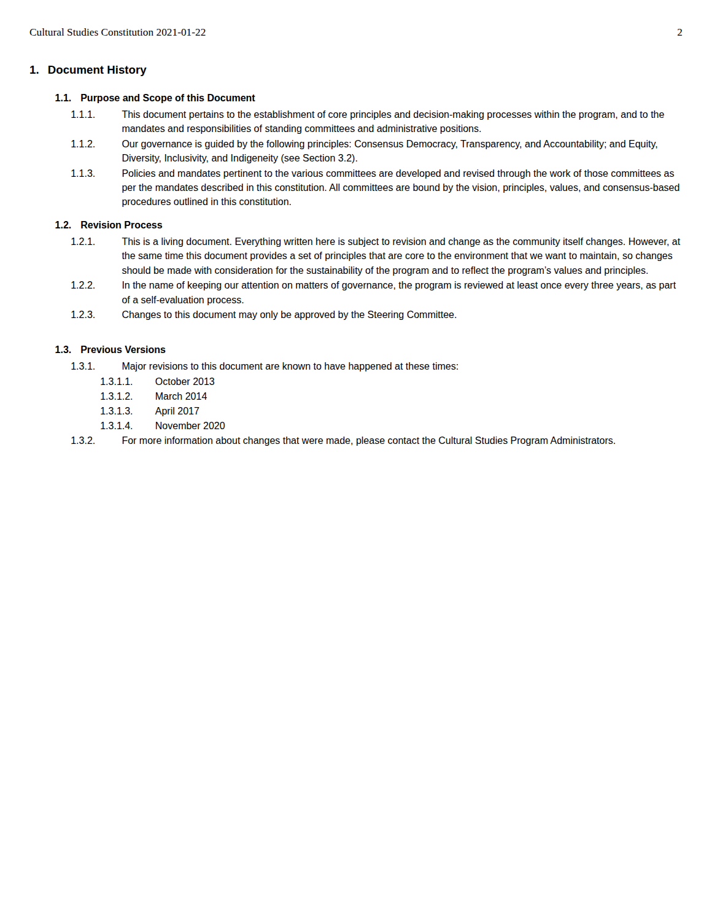Cultural Studies Constitution 2021-01-22 2
1. Document History
1.1. Purpose and Scope of this Document
1.1.1. This document pertains to the establishment of core principles and decision-making processes within the program, and to the mandates and responsibilities of standing committees and administrative positions.
1.1.2. Our governance is guided by the following principles: Consensus Democracy, Transparency, and Accountability; and Equity, Diversity, Inclusivity, and Indigeneity (see Section 3.2).
1.1.3. Policies and mandates pertinent to the various committees are developed and revised through the work of those committees as per the mandates described in this constitution. All committees are bound by the vision, principles, values, and consensus-based procedures outlined in this constitution.
1.2. Revision Process
1.2.1. This is a living document. Everything written here is subject to revision and change as the community itself changes. However, at the same time this document provides a set of principles that are core to the environment that we want to maintain, so changes should be made with consideration for the sustainability of the program and to reflect the program’s values and principles.
1.2.2. In the name of keeping our attention on matters of governance, the program is reviewed at least once every three years, as part of a self-evaluation process.
1.2.3. Changes to this document may only be approved by the Steering Committee.
1.3. Previous Versions
1.3.1. Major revisions to this document are known to have happened at these times:
1.3.1.1. October 2013
1.3.1.2. March 2014
1.3.1.3. April 2017
1.3.1.4. November 2020
1.3.2. For more information about changes that were made, please contact the Cultural Studies Program Administrators.